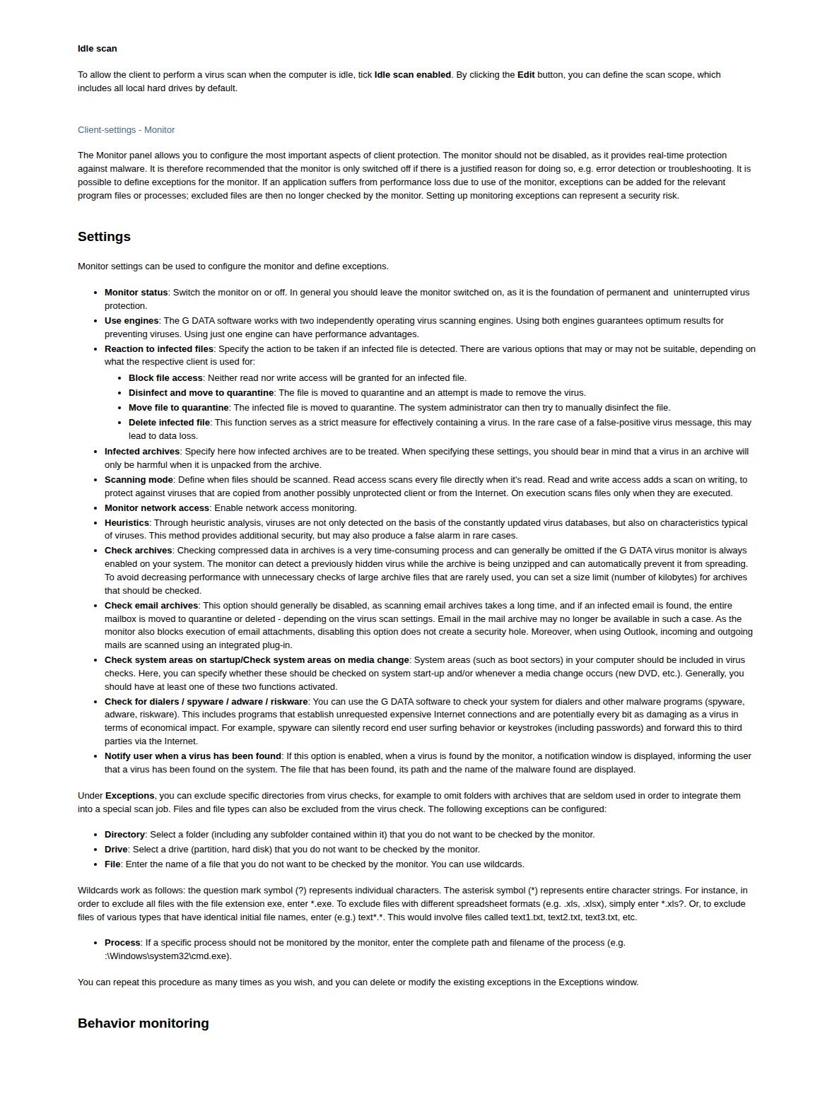Idle scan
To allow the client to perform a virus scan when the computer is idle, tick Idle scan enabled. By clicking the Edit button, you can define the scan scope, which includes all local hard drives by default.
Client-settings - Monitor
The Monitor panel allows you to configure the most important aspects of client protection. The monitor should not be disabled, as it provides real-time protection against malware. It is therefore recommended that the monitor is only switched off if there is a justified reason for doing so, e.g. error detection or troubleshooting. It is possible to define exceptions for the monitor. If an application suffers from performance loss due to use of the monitor, exceptions can be added for the relevant program files or processes; excluded files are then no longer checked by the monitor. Setting up monitoring exceptions can represent a security risk.
Settings
Monitor settings can be used to configure the monitor and define exceptions.
Monitor status: Switch the monitor on or off. In general you should leave the monitor switched on, as it is the foundation of permanent and uninterrupted virus protection.
Use engines: The G DATA software works with two independently operating virus scanning engines. Using both engines guarantees optimum results for preventing viruses. Using just one engine can have performance advantages.
Reaction to infected files: Specify the action to be taken if an infected file is detected. There are various options that may or may not be suitable, depending on what the respective client is used for:
Block file access: Neither read nor write access will be granted for an infected file.
Disinfect and move to quarantine: The file is moved to quarantine and an attempt is made to remove the virus.
Move file to quarantine: The infected file is moved to quarantine. The system administrator can then try to manually disinfect the file.
Delete infected file: This function serves as a strict measure for effectively containing a virus. In the rare case of a false-positive virus message, this may lead to data loss.
Infected archives: Specify here how infected archives are to be treated. When specifying these settings, you should bear in mind that a virus in an archive will only be harmful when it is unpacked from the archive.
Scanning mode: Define when files should be scanned. Read access scans every file directly when it's read. Read and write access adds a scan on writing, to protect against viruses that are copied from another possibly unprotected client or from the Internet. On execution scans files only when they are executed.
Monitor network access: Enable network access monitoring.
Heuristics: Through heuristic analysis, viruses are not only detected on the basis of the constantly updated virus databases, but also on characteristics typical of viruses. This method provides additional security, but may also produce a false alarm in rare cases.
Check archives: Checking compressed data in archives is a very time-consuming process and can generally be omitted if the G DATA virus monitor is always enabled on your system. The monitor can detect a previously hidden virus while the archive is being unzipped and can automatically prevent it from spreading. To avoid decreasing performance with unnecessary checks of large archive files that are rarely used, you can set a size limit (number of kilobytes) for archives that should be checked.
Check email archives: This option should generally be disabled, as scanning email archives takes a long time, and if an infected email is found, the entire mailbox is moved to quarantine or deleted - depending on the virus scan settings. Email in the mail archive may no longer be available in such a case. As the monitor also blocks execution of email attachments, disabling this option does not create a security hole. Moreover, when using Outlook, incoming and outgoing mails are scanned using an integrated plug-in.
Check system areas on startup/Check system areas on media change: System areas (such as boot sectors) in your computer should be included in virus checks. Here, you can specify whether these should be checked on system start-up and/or whenever a media change occurs (new DVD, etc.). Generally, you should have at least one of these two functions activated.
Check for dialers / spyware / adware / riskware: You can use the G DATA software to check your system for dialers and other malware programs (spyware, adware, riskware). This includes programs that establish unrequested expensive Internet connections and are potentially every bit as damaging as a virus in terms of economical impact. For example, spyware can silently record end user surfing behavior or keystrokes (including passwords) and forward this to third parties via the Internet.
Notify user when a virus has been found: If this option is enabled, when a virus is found by the monitor, a notification window is displayed, informing the user that a virus has been found on the system. The file that has been found, its path and the name of the malware found are displayed.
Under Exceptions, you can exclude specific directories from virus checks, for example to omit folders with archives that are seldom used in order to integrate them into a special scan job. Files and file types can also be excluded from the virus check. The following exceptions can be configured:
Directory: Select a folder (including any subfolder contained within it) that you do not want to be checked by the monitor.
Drive: Select a drive (partition, hard disk) that you do not want to be checked by the monitor.
File: Enter the name of a file that you do not want to be checked by the monitor. You can use wildcards.
Wildcards work as follows: the question mark symbol (?) represents individual characters. The asterisk symbol (*) represents entire character strings. For instance, in order to exclude all files with the file extension exe, enter *.exe. To exclude files with different spreadsheet formats (e.g. .xls, .xlsx), simply enter *.xls?. Or, to exclude files of various types that have identical initial file names, enter (e.g.) text*.*. This would involve files called text1.txt, text2.txt, text3.txt, etc.
Process: If a specific process should not be monitored by the monitor, enter the complete path and filename of the process (e.g. :\Windows\system32\cmd.exe).
You can repeat this procedure as many times as you wish, and you can delete or modify the existing exceptions in the Exceptions window.
Behavior monitoring